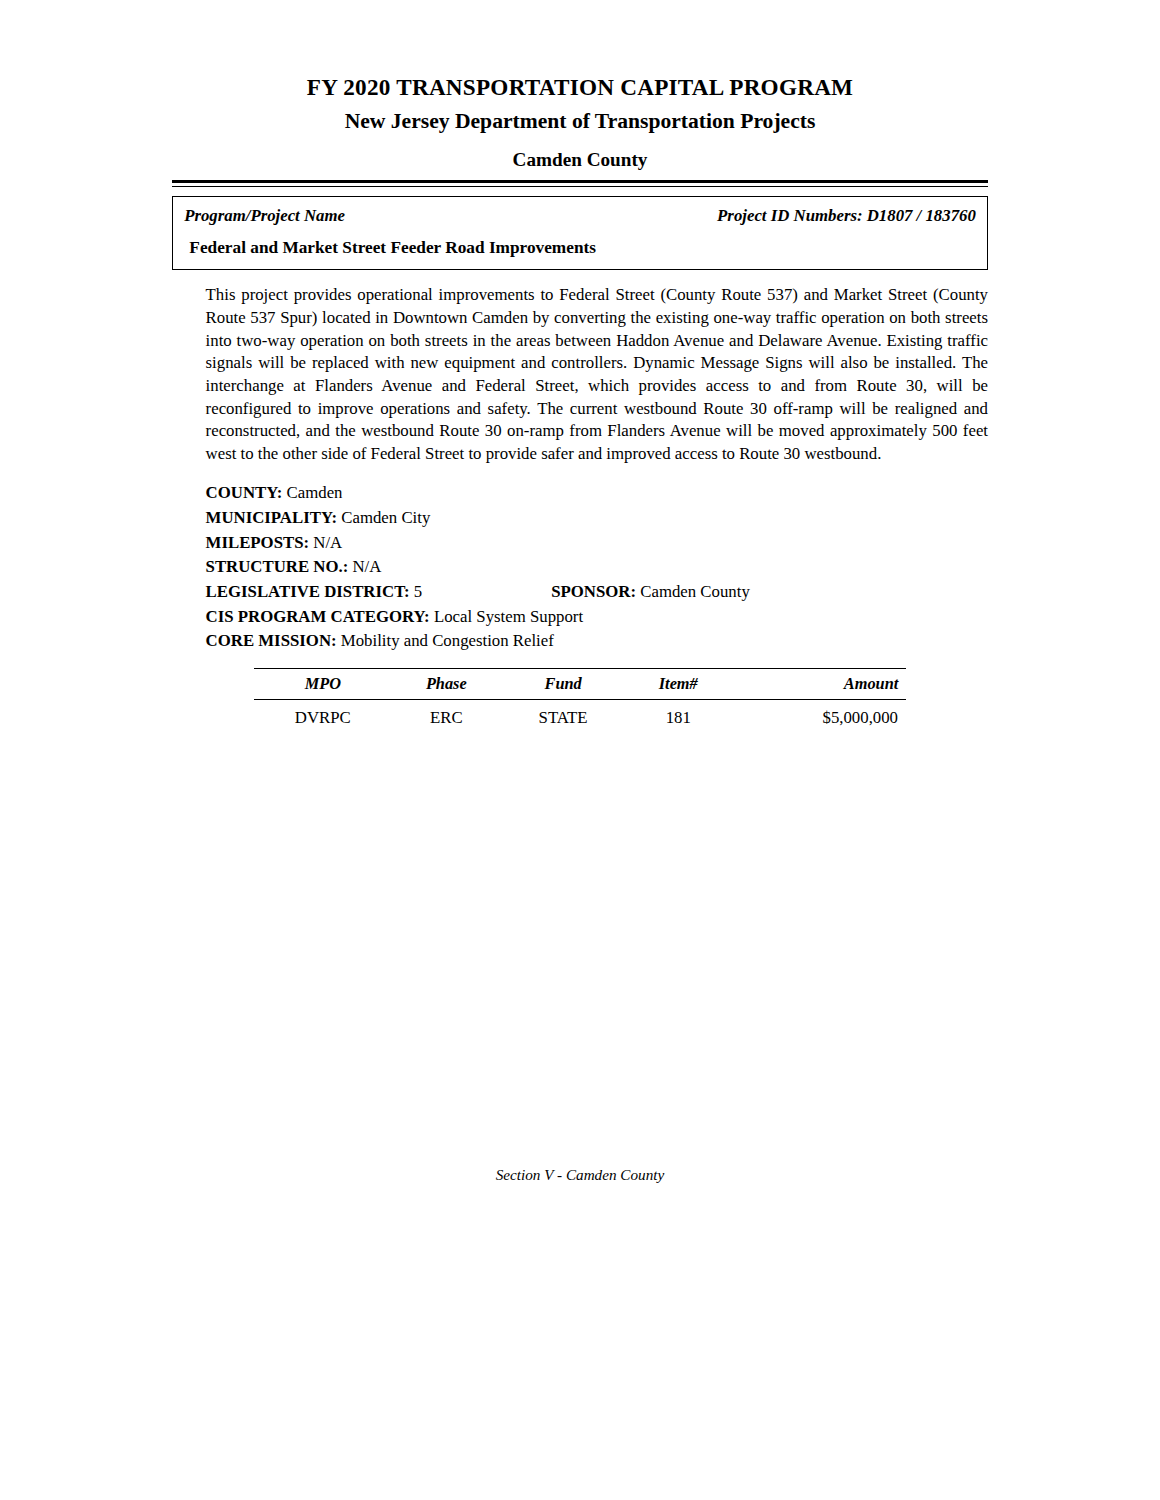FY 2020 TRANSPORTATION CAPITAL PROGRAM
New Jersey Department of Transportation Projects
Camden County
Program/Project Name Project ID Numbers: D1807 / 183760
Federal and Market Street Feeder Road Improvements
This project provides operational improvements to Federal Street (County Route 537) and Market Street (County Route 537 Spur) located in Downtown Camden by converting the existing one-way traffic operation on both streets into two-way operation on both streets in the areas between Haddon Avenue and Delaware Avenue. Existing traffic signals will be replaced with new equipment and controllers. Dynamic Message Signs will also be installed. The interchange at Flanders Avenue and Federal Street, which provides access to and from Route 30, will be reconfigured to improve operations and safety. The current westbound Route 30 off-ramp will be realigned and reconstructed, and the westbound Route 30 on-ramp from Flanders Avenue will be moved approximately 500 feet west to the other side of Federal Street to provide safer and improved access to Route 30 westbound.
County: Camden
Municipality: Camden City
Mileposts: N/A
Structure No.: N/A
Legislative District: 5 Sponsor: Camden County
CIS Program Category: Local System Support
Core Mission: Mobility and Congestion Relief
| MPO | Phase | Fund | Item# | Amount |
| --- | --- | --- | --- | --- |
| DVRPC | ERC | STATE | 181 | $5,000,000 |
Section V - Camden County